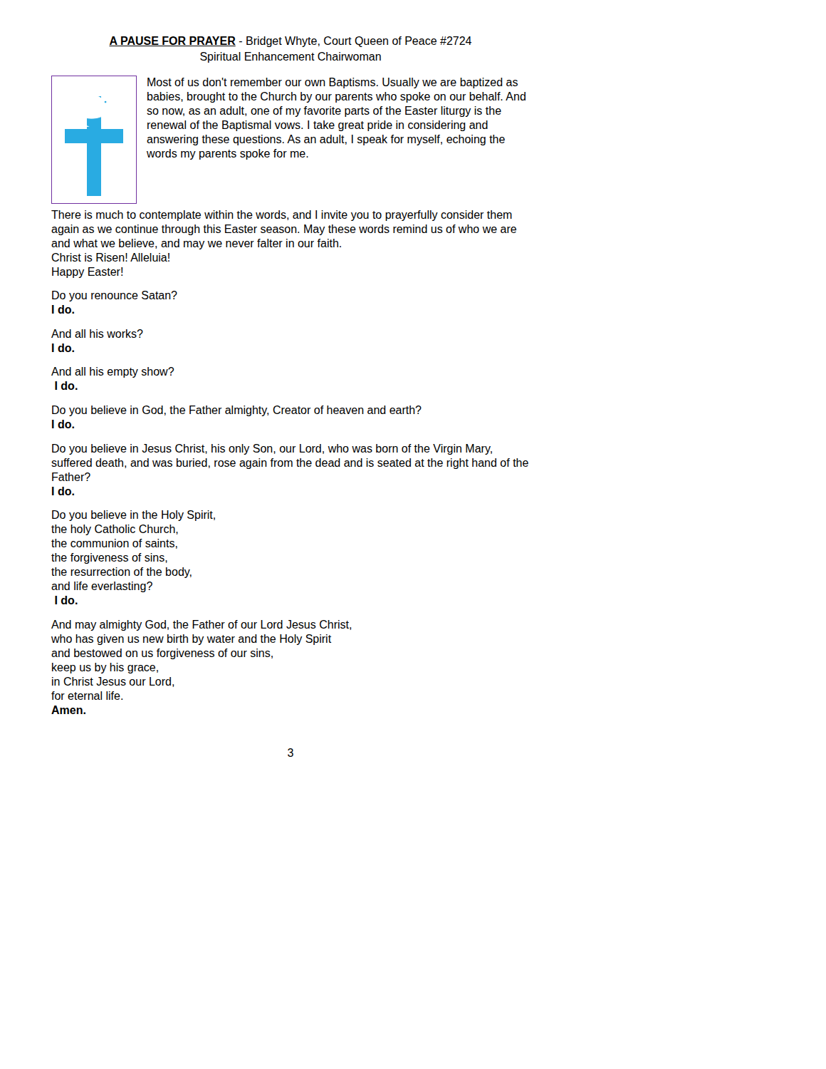A PAUSE FOR PRAYER - Bridget Whyte, Court Queen of Peace #2724
Spiritual Enhancement Chairwoman
Most of us don't remember our own Baptisms. Usually we are baptized as babies, brought to the Church by our parents who spoke on our behalf. And so now, as an adult, one of my favorite parts of the Easter liturgy is the renewal of the Baptismal vows. I take great pride in considering and answering these questions. As an adult, I speak for myself, echoing the words my parents spoke for me.
There is much to contemplate within the words, and I invite you to prayerfully consider them again as we continue through this Easter season. May these words remind us of who we are and what we believe, and may we never falter in our faith.
Christ is Risen! Alleluia!
Happy Easter!
Do you renounce Satan?
I do.
And all his works?
I do.
And all his empty show?
I do.
Do you believe in God, the Father almighty, Creator of heaven and earth?
I do.
Do you believe in Jesus Christ, his only Son, our Lord, who was born of the Virgin Mary, suffered death, and was buried, rose again from the dead and is seated at the right hand of the Father?
I do.
Do you believe in the Holy Spirit,
the holy Catholic Church,
the communion of saints,
the forgiveness of sins,
the resurrection of the body,
and life everlasting?
I do.
And may almighty God, the Father of our Lord Jesus Christ,
who has given us new birth by water and the Holy Spirit
and bestowed on us forgiveness of our sins,
keep us by his grace,
in Christ Jesus our Lord,
for eternal life.
Amen.
3